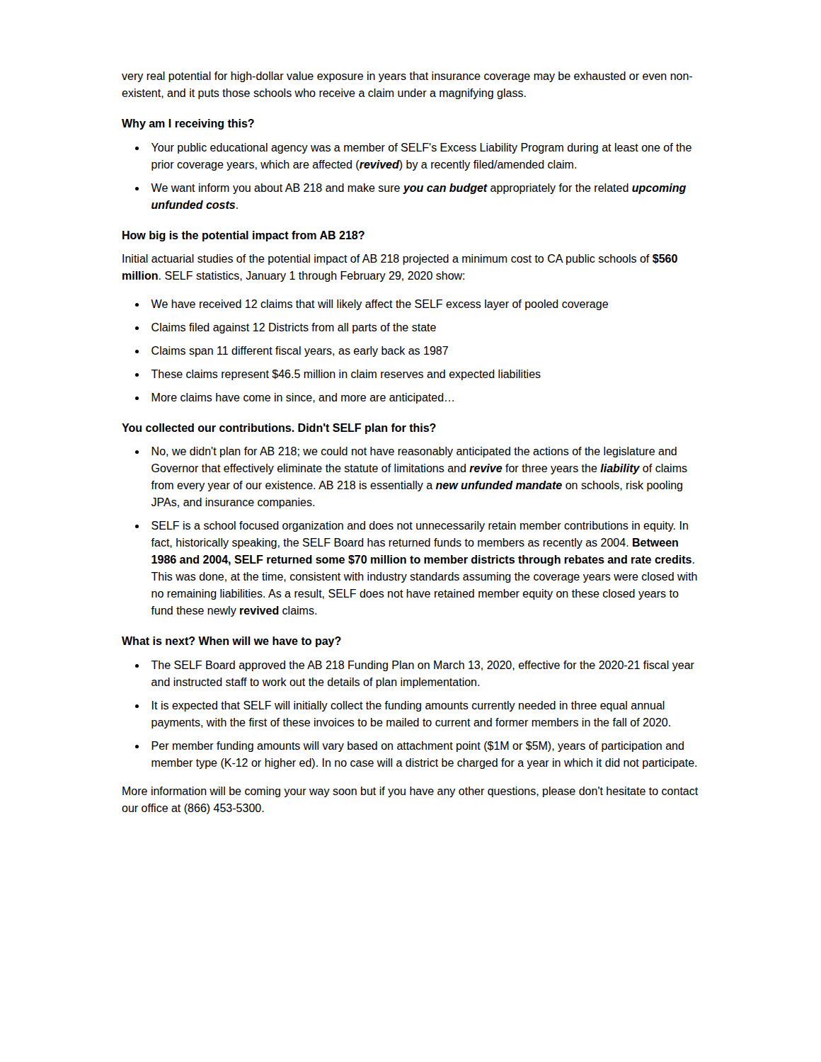very real potential for high-dollar value exposure in years that insurance coverage may be exhausted or even non-existent, and it puts those schools who receive a claim under a magnifying glass.
Why am I receiving this?
Your public educational agency was a member of SELF's Excess Liability Program during at least one of the prior coverage years, which are affected (revived) by a recently filed/amended claim.
We want inform you about AB 218 and make sure you can budget appropriately for the related upcoming unfunded costs.
How big is the potential impact from AB 218?
Initial actuarial studies of the potential impact of AB 218 projected a minimum cost to CA public schools of $560 million. SELF statistics, January 1 through February 29, 2020 show:
We have received 12 claims that will likely affect the SELF excess layer of pooled coverage
Claims filed against 12 Districts from all parts of the state
Claims span 11 different fiscal years, as early back as 1987
These claims represent $46.5 million in claim reserves and expected liabilities
More claims have come in since, and more are anticipated…
You collected our contributions. Didn't SELF plan for this?
No, we didn't plan for AB 218; we could not have reasonably anticipated the actions of the legislature and Governor that effectively eliminate the statute of limitations and revive for three years the liability of claims from every year of our existence. AB 218 is essentially a new unfunded mandate on schools, risk pooling JPAs, and insurance companies.
SELF is a school focused organization and does not unnecessarily retain member contributions in equity. In fact, historically speaking, the SELF Board has returned funds to members as recently as 2004. Between 1986 and 2004, SELF returned some $70 million to member districts through rebates and rate credits. This was done, at the time, consistent with industry standards assuming the coverage years were closed with no remaining liabilities. As a result, SELF does not have retained member equity on these closed years to fund these newly revived claims.
What is next? When will we have to pay?
The SELF Board approved the AB 218 Funding Plan on March 13, 2020, effective for the 2020-21 fiscal year and instructed staff to work out the details of plan implementation.
It is expected that SELF will initially collect the funding amounts currently needed in three equal annual payments, with the first of these invoices to be mailed to current and former members in the fall of 2020.
Per member funding amounts will vary based on attachment point ($1M or $5M), years of participation and member type (K-12 or higher ed). In no case will a district be charged for a year in which it did not participate.
More information will be coming your way soon but if you have any other questions, please don't hesitate to contact our office at (866) 453-5300.